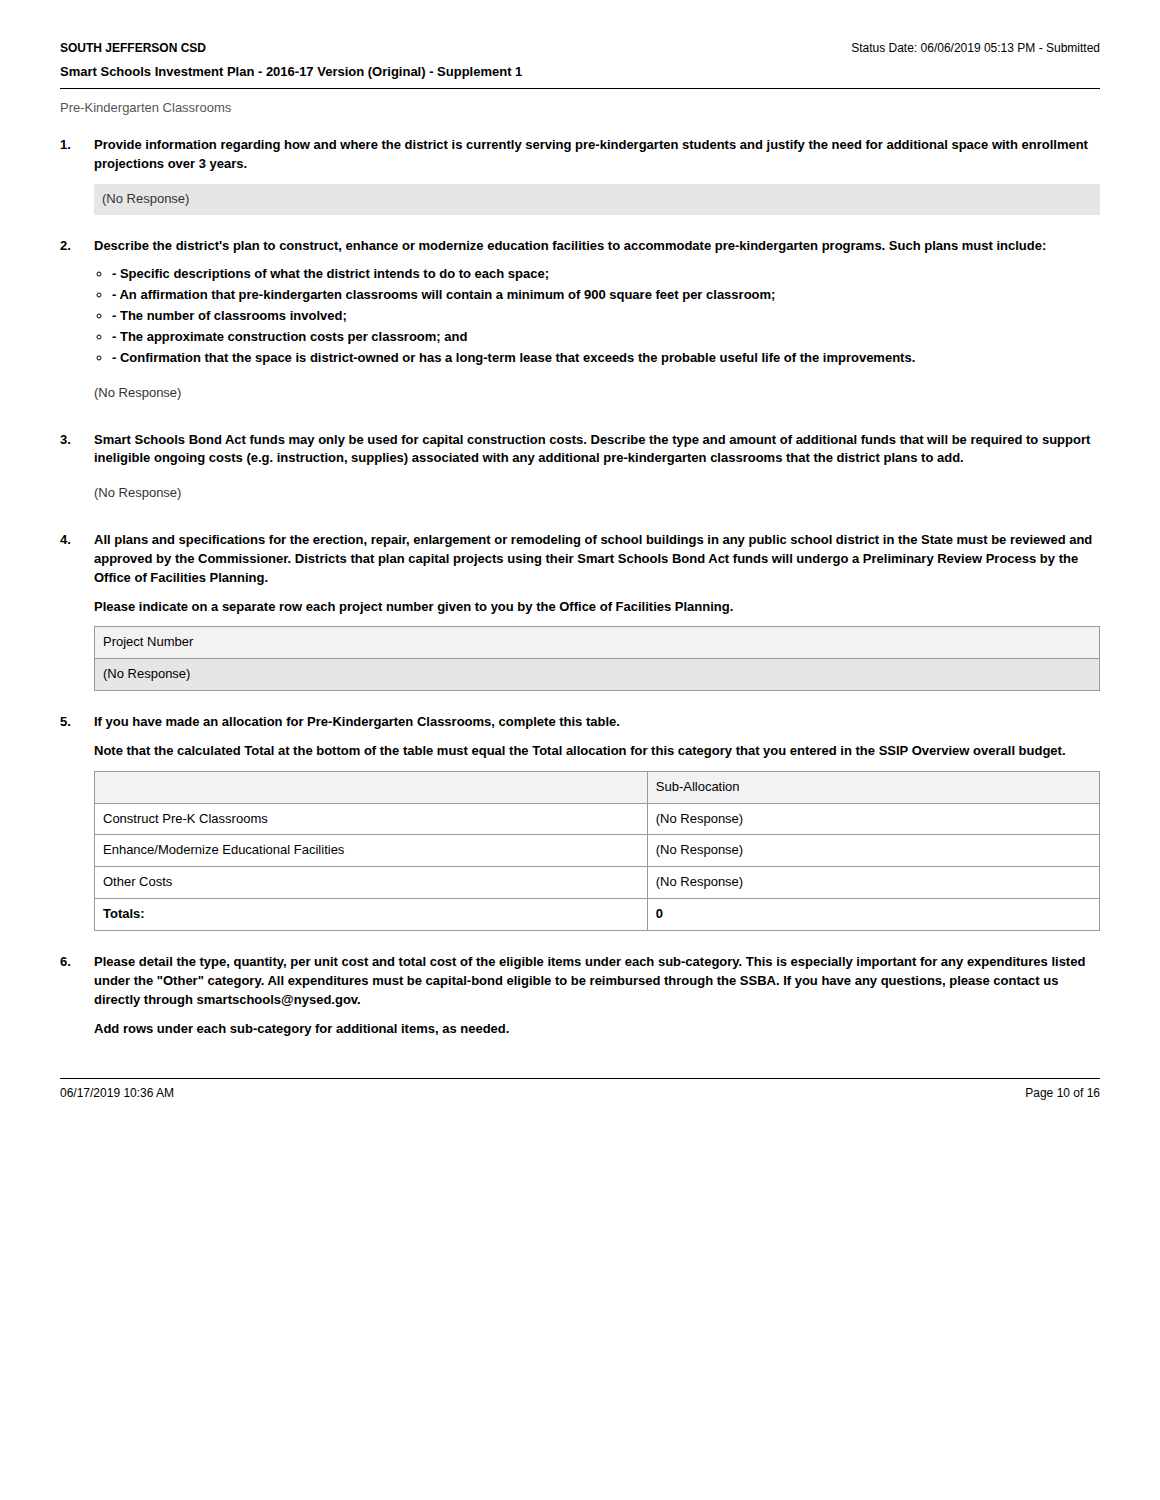SOUTH JEFFERSON CSD
Status Date: 06/06/2019 05:13 PM - Submitted
Smart Schools Investment Plan - 2016-17 Version (Original) - Supplement 1
Pre-Kindergarten Classrooms
Provide information regarding how and where the district is currently serving pre-kindergarten students and justify the need for additional space with enrollment projections over 3 years.
(No Response)
Describe the district's plan to construct, enhance or modernize education facilities to accommodate pre-kindergarten programs. Such plans must include:
- Specific descriptions of what the district intends to do to each space;
- An affirmation that pre-kindergarten classrooms will contain a minimum of 900 square feet per classroom;
- The number of classrooms involved;
- The approximate construction costs per classroom; and
- Confirmation that the space is district-owned or has a long-term lease that exceeds the probable useful life of the improvements.
(No Response)
Smart Schools Bond Act funds may only be used for capital construction costs. Describe the type and amount of additional funds that will be required to support ineligible ongoing costs (e.g. instruction, supplies) associated with any additional pre-kindergarten classrooms that the district plans to add.
(No Response)
All plans and specifications for the erection, repair, enlargement or remodeling of school buildings in any public school district in the State must be reviewed and approved by the Commissioner. Districts that plan capital projects using their Smart Schools Bond Act funds will undergo a Preliminary Review Process by the Office of Facilities Planning.
Please indicate on a separate row each project number given to you by the Office of Facilities Planning.
| Project Number |
| --- |
| (No Response) |
If you have made an allocation for Pre-Kindergarten Classrooms, complete this table.
Note that the calculated Total at the bottom of the table must equal the Total allocation for this category that you entered in the SSIP Overview overall budget.
| | Sub-Allocation |
| --- | --- |
| Construct Pre-K Classrooms | (No Response) |
| Enhance/Modernize Educational Facilities | (No Response) |
| Other Costs | (No Response) |
| Totals: | 0 |
Please detail the type, quantity, per unit cost and total cost of the eligible items under each sub-category. This is especially important for any expenditures listed under the "Other" category. All expenditures must be capital-bond eligible to be reimbursed through the SSBA. If you have any questions, please contact us directly through smartschools@nysed.gov.
Add rows under each sub-category for additional items, as needed.
06/17/2019 10:36 AM
Page 10 of 16